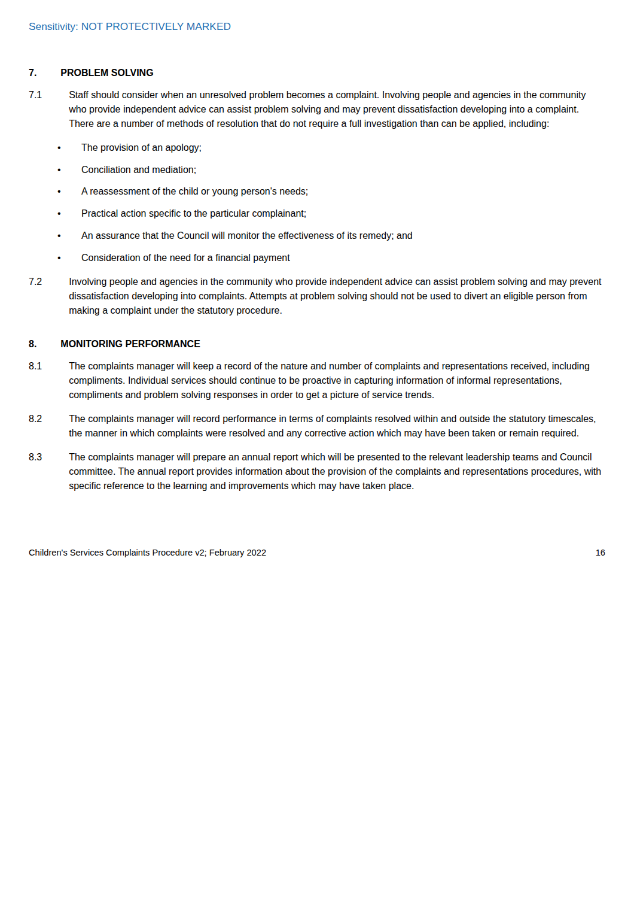Sensitivity: NOT PROTECTIVELY MARKED
7. PROBLEM SOLVING
7.1
Staff should consider when an unresolved problem becomes a complaint. Involving people and agencies in the community who provide independent advice can assist problem solving and may prevent dissatisfaction developing into a complaint. There are a number of methods of resolution that do not require a full investigation than can be applied, including:
The provision of an apology;
Conciliation and mediation;
A reassessment of the child or young person's needs;
Practical action specific to the particular complainant;
An assurance that the Council will monitor the effectiveness of its remedy; and
Consideration of the need for a financial payment
7.2
Involving people and agencies in the community who provide independent advice can assist problem solving and may prevent dissatisfaction developing into complaints. Attempts at problem solving should not be used to divert an eligible person from making a complaint under the statutory procedure.
8. MONITORING PERFORMANCE
8.1
The complaints manager will keep a record of the nature and number of complaints and representations received, including compliments. Individual services should continue to be proactive in capturing information of informal representations, compliments and problem solving responses in order to get a picture of service trends.
8.2
The complaints manager will record performance in terms of complaints resolved within and outside the statutory timescales, the manner in which complaints were resolved and any corrective action which may have been taken or remain required.
8.3
The complaints manager will prepare an annual report which will be presented to the relevant leadership teams and Council committee. The annual report provides information about the provision of the complaints and representations procedures, with specific reference to the learning and improvements which may have taken place.
Children's Services Complaints Procedure v2; February 2022
16